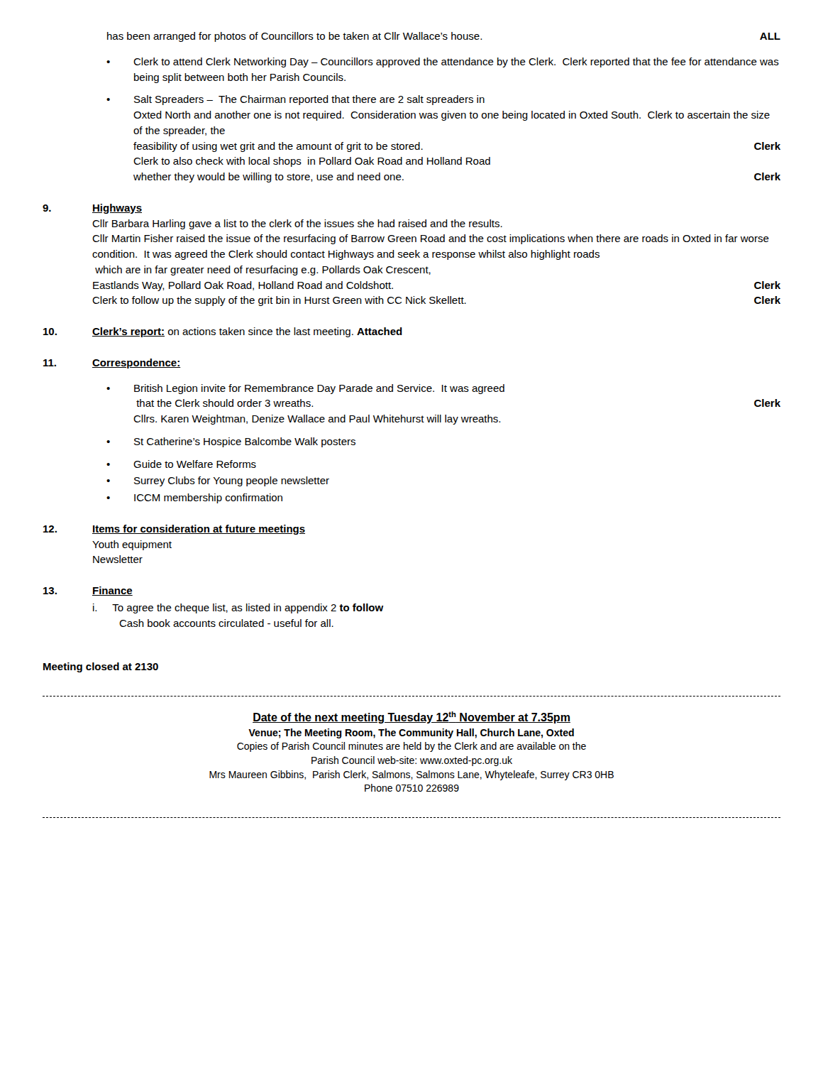has been arranged for photos of Councillors to be taken at Cllr Wallace’s house. ALL
Clerk to attend Clerk Networking Day – Councillors approved the attendance by the Clerk. Clerk reported that the fee for attendance was being split between both her Parish Councils.
Salt Spreaders – The Chairman reported that there are 2 salt spreaders in
Oxted North and another one is not required. Consideration was given to one being located in Oxted South. Clerk to ascertain the size of the spreader, the
feasibility of using wet grit and the amount of grit to be stored. Clerk
Clerk to also check with local shops in Pollard Oak Road and Holland Road
whether they would be willing to store, use and need one. Clerk
9.
Highways
Cllr Barbara Harling gave a list to the clerk of the issues she had raised and the results.
Cllr Martin Fisher raised the issue of the resurfacing of Barrow Green Road and the cost implications when there are roads in Oxted in far worse condition. It was agreed the Clerk should contact Highways and seek a response whilst also highlight roads
which are in far greater need of resurfacing e.g. Pollards Oak Crescent,
Eastlands Way, Pollard Oak Road, Holland Road and Coldshott. Clerk
Clerk to follow up the supply of the grit bin in Hurst Green with CC Nick Skellett. Clerk
10.
Clerk’s report:
on actions taken since the last meeting. Attached
11.
Correspondence:
British Legion invite for Remembrance Day Parade and Service. It was agreed
that the Clerk should order 3 wreaths. Clerk
Cllrs. Karen Weightman, Denize Wallace and Paul Whitehurst will lay wreaths.
St Catherine’s Hospice Balcombe Walk posters
Guide to Welfare Reforms
Surrey Clubs for Young people newsletter
ICCM membership confirmation
12.
Items for consideration at future meetings
Youth equipment
Newsletter
13.
Finance
i. To agree the cheque list, as listed in appendix 2 to follow
Cash book accounts circulated - useful for all.
Meeting closed at 2130
Date of the next meeting Tuesday 12th November at 7.35pm
Venue; The Meeting Room, The Community Hall, Church Lane, Oxted
Copies of Parish Council minutes are held by the Clerk and are available on the
Parish Council web-site: www.oxted-pc.org.uk
Mrs Maureen Gibbins, Parish Clerk, Salmons, Salmons Lane, Whyteleafe, Surrey CR3 0HB
Phone 07510 226989